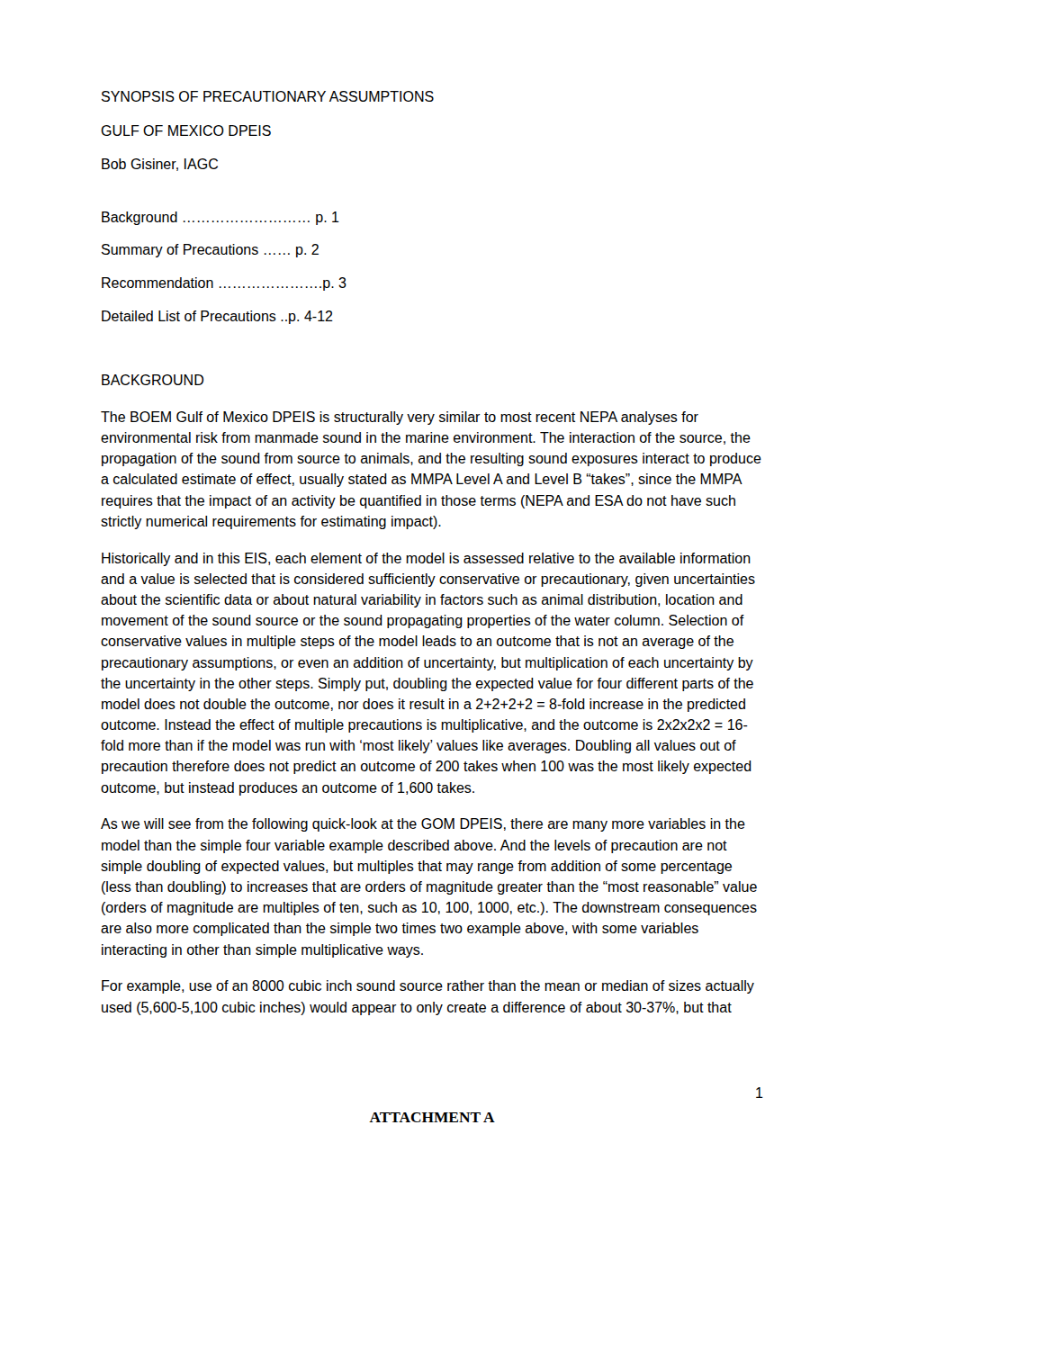SYNOPSIS OF PRECAUTIONARY ASSUMPTIONS
GULF OF MEXICO DPEIS
Bob Gisiner, IAGC
Background ……………………… p. 1
Summary of Precautions …… p. 2
Recommendation ………………….p. 3
Detailed List of Precautions ..p. 4-12
Background
The BOEM Gulf of Mexico DPEIS is structurally very similar to most recent NEPA analyses for environmental risk from manmade sound in the marine environment. The interaction of the source, the propagation of the sound from source to animals, and the resulting sound exposures interact to produce a calculated estimate of effect, usually stated as MMPA Level A and Level B “takes”, since the MMPA requires that the impact of an activity be quantified in those terms (NEPA and ESA do not have such strictly numerical requirements for estimating impact).
Historically and in this EIS, each element of the model is assessed relative to the available information and a value is selected that is considered sufficiently conservative or precautionary, given uncertainties about the scientific data or about natural variability in factors such as animal distribution, location and movement of the sound source or the sound propagating properties of the water column. Selection of conservative values in multiple steps of the model leads to an outcome that is not an average of the precautionary assumptions, or even an addition of uncertainty, but multiplication of each uncertainty by the uncertainty in the other steps. Simply put, doubling the expected value for four different parts of the model does not double the outcome, nor does it result in a 2+2+2+2 = 8-fold increase in the predicted outcome. Instead the effect of multiple precautions is multiplicative, and the outcome is 2x2x2x2 = 16-fold more than if the model was run with ‘most likely’ values like averages. Doubling all values out of precaution therefore does not predict an outcome of 200 takes when 100 was the most likely expected outcome, but instead produces an outcome of 1,600 takes.
As we will see from the following quick-look at the GOM DPEIS, there are many more variables in the model than the simple four variable example described above. And the levels of precaution are not simple doubling of expected values, but multiples that may range from addition of some percentage (less than doubling) to increases that are orders of magnitude greater than the “most reasonable” value (orders of magnitude are multiples of ten, such as 10, 100, 1000, etc.). The downstream consequences are also more complicated than the simple two times two example above, with some variables interacting in other than simple multiplicative ways.
For example, use of an 8000 cubic inch sound source rather than the mean or median of sizes actually used (5,600-5,100 cubic inches) would appear to only create a difference of about 30-37%, but that
1
ATTACHMENT A